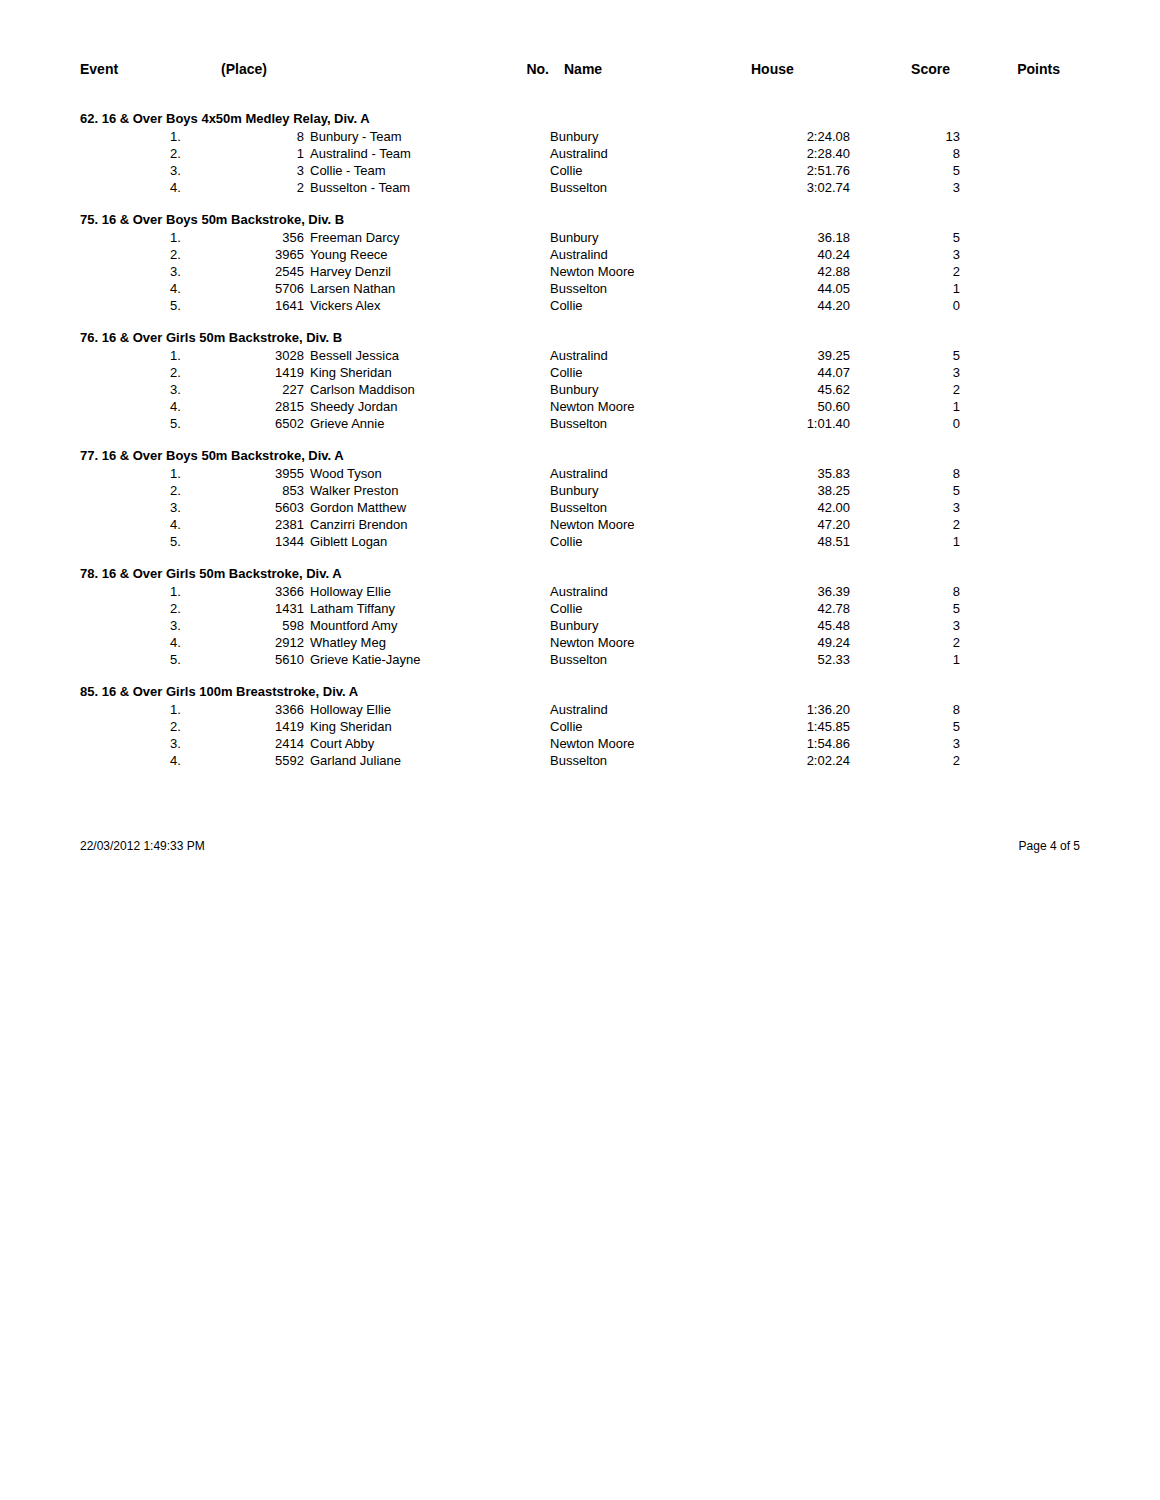| Event | (Place) | No. | Name | House | Score | Points |
| --- | --- | --- | --- | --- | --- | --- |
| 62. 16 & Over Boys 4x50m Medley Relay, Div. A |
| 1. | 8 | Bunbury - Team | Bunbury | 2:24.08 | 13 | |
| 2. | 1 | Australind - Team | Australind | 2:28.40 | 8 | |
| 3. | 3 | Collie - Team | Collie | 2:51.76 | 5 | |
| 4. | 2 | Busselton - Team | Busselton | 3:02.74 | 3 | |
| 75. 16 & Over Boys 50m Backstroke, Div. B |
| 1. | 356 | Freeman Darcy | Bunbury | 36.18 | 5 | |
| 2. | 3965 | Young Reece | Australind | 40.24 | 3 | |
| 3. | 2545 | Harvey Denzil | Newton Moore | 42.88 | 2 | |
| 4. | 5706 | Larsen Nathan | Busselton | 44.05 | 1 | |
| 5. | 1641 | Vickers Alex | Collie | 44.20 | 0 | |
| 76. 16 & Over Girls 50m Backstroke, Div. B |
| 1. | 3028 | Bessell Jessica | Australind | 39.25 | 5 | |
| 2. | 1419 | King Sheridan | Collie | 44.07 | 3 | |
| 3. | 227 | Carlson Maddison | Bunbury | 45.62 | 2 | |
| 4. | 2815 | Sheedy Jordan | Newton Moore | 50.60 | 1 | |
| 5. | 6502 | Grieve Annie | Busselton | 1:01.40 | 0 | |
| 77. 16 & Over Boys 50m Backstroke, Div. A |
| 1. | 3955 | Wood Tyson | Australind | 35.83 | 8 | |
| 2. | 853 | Walker Preston | Bunbury | 38.25 | 5 | |
| 3. | 5603 | Gordon Matthew | Busselton | 42.00 | 3 | |
| 4. | 2381 | Canzirri Brendon | Newton Moore | 47.20 | 2 | |
| 5. | 1344 | Giblett Logan | Collie | 48.51 | 1 | |
| 78. 16 & Over Girls 50m Backstroke, Div. A |
| 1. | 3366 | Holloway Ellie | Australind | 36.39 | 8 | |
| 2. | 1431 | Latham Tiffany | Collie | 42.78 | 5 | |
| 3. | 598 | Mountford Amy | Bunbury | 45.48 | 3 | |
| 4. | 2912 | Whatley Meg | Newton Moore | 49.24 | 2 | |
| 5. | 5610 | Grieve Katie-Jayne | Busselton | 52.33 | 1 | |
| 85. 16 & Over Girls 100m Breaststroke, Div. A |
| 1. | 3366 | Holloway Ellie | Australind | 1:36.20 | 8 | |
| 2. | 1419 | King Sheridan | Collie | 1:45.85 | 5 | |
| 3. | 2414 | Court Abby | Newton Moore | 1:54.86 | 3 | |
| 4. | 5592 | Garland Juliane | Busselton | 2:02.24 | 2 | |
22/03/2012 1:49:33 PM Page 4 of 5